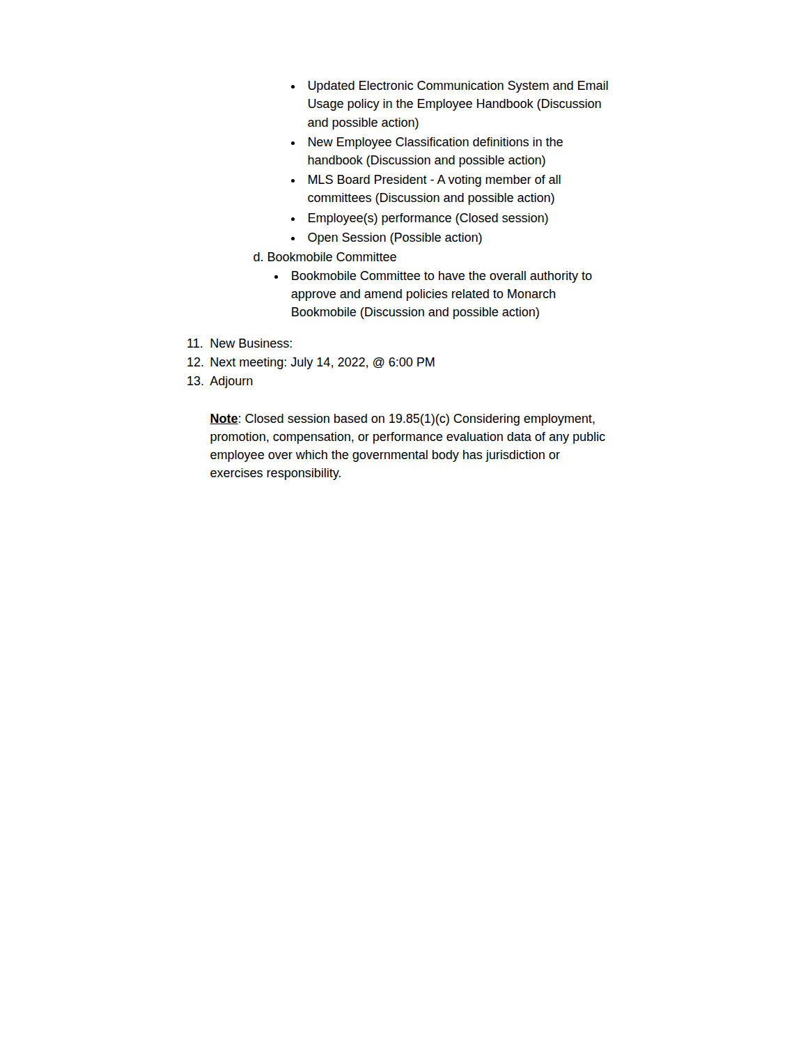Updated Electronic Communication System and Email Usage policy in the Employee Handbook (Discussion and possible action)
New Employee Classification definitions in the handbook (Discussion and possible action)
MLS Board President - A voting member of all committees (Discussion and possible action)
Employee(s) performance (Closed session)
Open Session (Possible action)
Bookmobile Committee
Bookmobile Committee to have the overall authority to approve and amend policies related to Monarch Bookmobile (Discussion and possible action)
11. New Business:
12. Next meeting: July 14, 2022, @ 6:00 PM
13. Adjourn
Note: Closed session based on 19.85(1)(c) Considering employment, promotion, compensation, or performance evaluation data of any public employee over which the governmental body has jurisdiction or exercises responsibility.